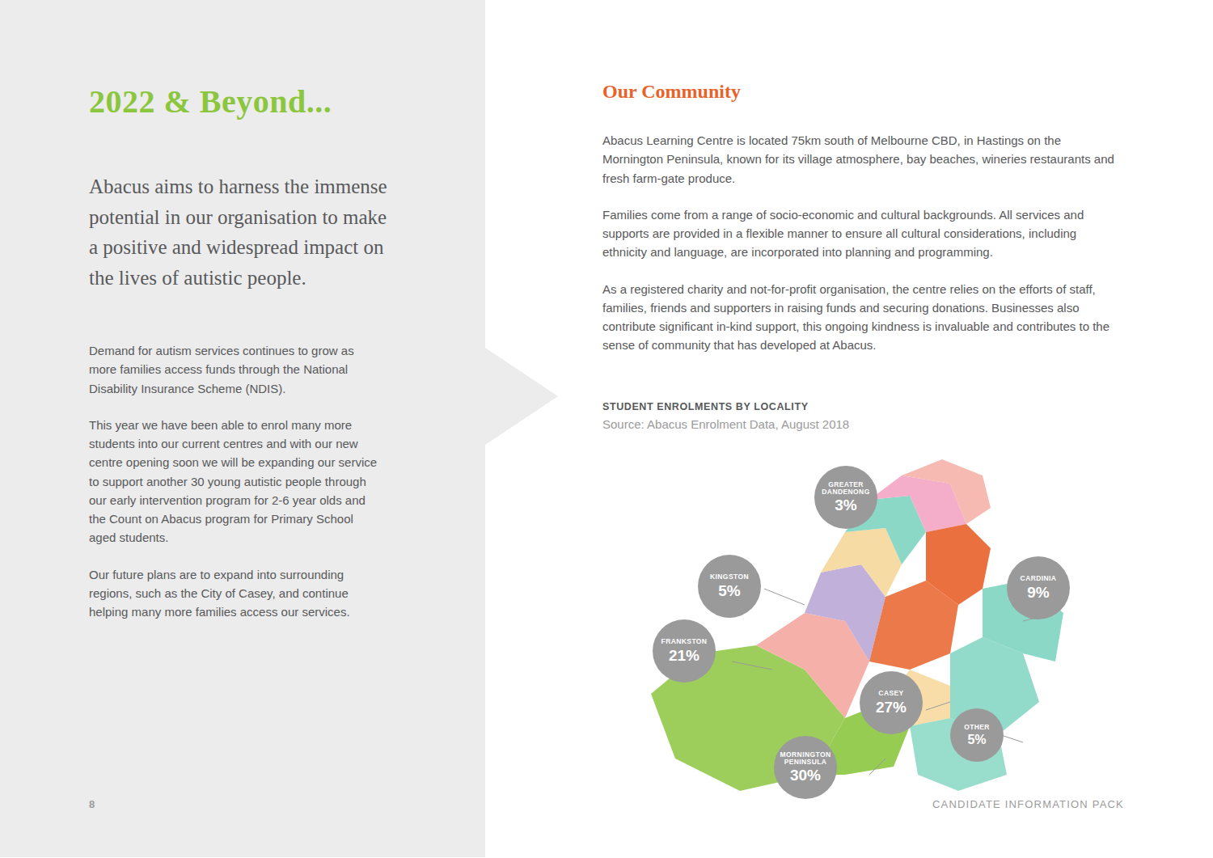2022 & Beyond...
Abacus aims to harness the immense potential in our organisation to make a positive and widespread impact on the lives of autistic people.
Demand for autism services continues to grow as more families access funds through the National Disability Insurance Scheme (NDIS).
This year we have been able to enrol many more students into our current centres and with our new centre opening soon we will be expanding our service to support another 30 young autistic people through our early intervention program for 2-6 year olds and the Count on Abacus program for Primary School aged students.
Our future plans are to expand into surrounding regions, such as the City of Casey, and continue helping many more families access our services.
8
Our Community
Abacus Learning Centre is located 75km south of Melbourne CBD, in Hastings on the Mornington Peninsula, known for its village atmosphere, bay beaches, wineries restaurants and fresh farm-gate produce.
Families come from a range of socio-economic and cultural backgrounds. All services and supports are provided in a flexible manner to ensure all cultural considerations, including ethnicity and language, are incorporated into planning and programming.
As a registered charity and not-for-profit organisation, the centre relies on the efforts of staff, families, friends and supporters in raising funds and securing donations. Businesses also contribute significant in-kind support, this ongoing kindness is invaluable and contributes to the sense of community that has developed at Abacus.
Student enrolments by locality
Source: Abacus Enrolment Data, August 2018
Greater
Dandenong 3%
Cardinia 9%
Kingston 5%
Frankston 21%
Casey 27%
Other 5%
Mornington
Peninsula 30%
CANDIDATE INFORMATION PACK